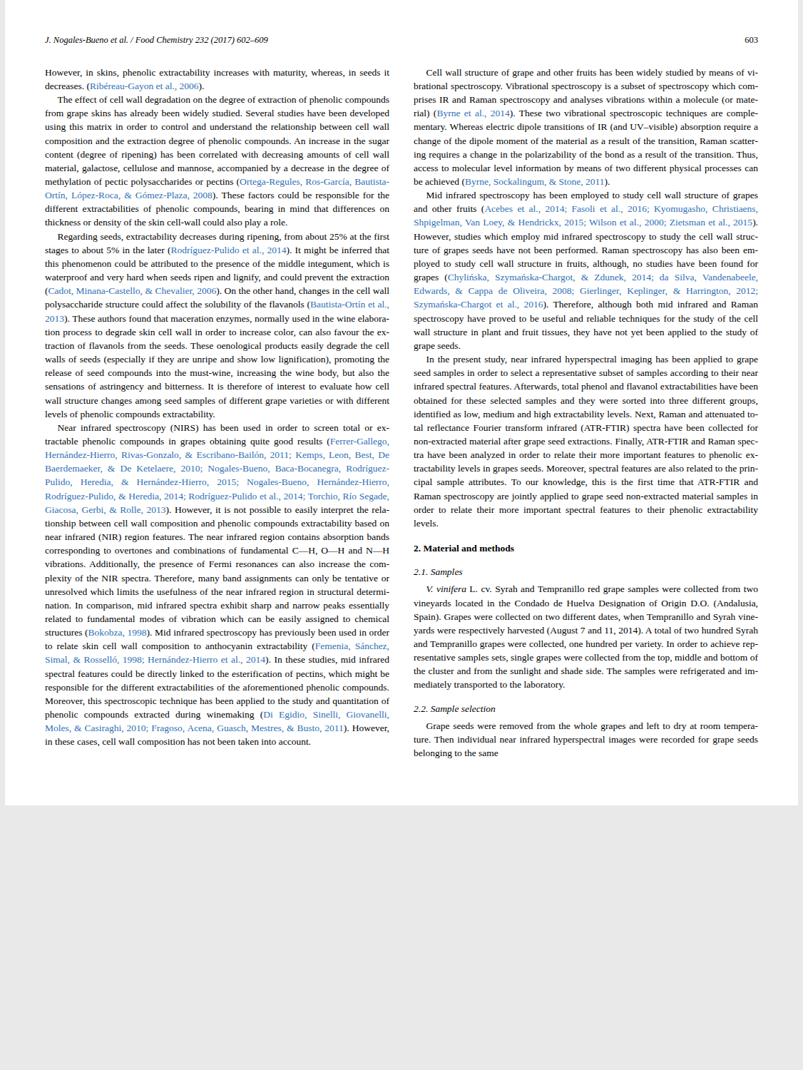J. Nogales-Bueno et al. / Food Chemistry 232 (2017) 602–609 603
However, in skins, phenolic extractability increases with maturity, whereas, in seeds it decreases. (Ribéreau-Gayon et al., 2006).
The effect of cell wall degradation on the degree of extraction of phenolic compounds from grape skins has already been widely studied. Several studies have been developed using this matrix in order to control and understand the relationship between cell wall composition and the extraction degree of phenolic compounds. An increase in the sugar content (degree of ripening) has been correlated with decreasing amounts of cell wall material, galactose, cellulose and mannose, accompanied by a decrease in the degree of methylation of pectic polysaccharides or pectins (Ortega-Regules, Ros-García, Bautista-Ortín, López-Roca, & Gómez-Plaza, 2008). These factors could be responsible for the different extractabilities of phenolic compounds, bearing in mind that differences on thickness or density of the skin cell-wall could also play a role.
Regarding seeds, extractability decreases during ripening, from about 25% at the first stages to about 5% in the later (Rodríguez-Pulido et al., 2014). It might be inferred that this phenomenon could be attributed to the presence of the middle integument, which is waterproof and very hard when seeds ripen and lignify, and could prevent the extraction (Cadot, Minana-Castello, & Chevalier, 2006). On the other hand, changes in the cell wall polysaccharide structure could affect the solubility of the flavanols (Bautista-Ortín et al., 2013). These authors found that maceration enzymes, normally used in the wine elaboration process to degrade skin cell wall in order to increase color, can also favour the extraction of flavanols from the seeds. These oenological products easily degrade the cell walls of seeds (especially if they are unripe and show low lignification), promoting the release of seed compounds into the must-wine, increasing the wine body, but also the sensations of astringency and bitterness. It is therefore of interest to evaluate how cell wall structure changes among seed samples of different grape varieties or with different levels of phenolic compounds extractability.
Near infrared spectroscopy (NIRS) has been used in order to screen total or extractable phenolic compounds in grapes obtaining quite good results (Ferrer-Gallego, Hernández-Hierro, Rivas-Gonzalo, & Escribano-Bailón, 2011; Kemps, Leon, Best, De Baerdemaeker, & De Ketelaere, 2010; Nogales-Bueno, Baca-Bocanegra, Rodríguez-Pulido, Heredia, & Hernández-Hierro, 2015; Nogales-Bueno, Hernández-Hierro, Rodríguez-Pulido, & Heredia, 2014; Rodríguez-Pulido et al., 2014; Torchio, Río Segade, Giacosa, Gerbi, & Rolle, 2013). However, it is not possible to easily interpret the relationship between cell wall composition and phenolic compounds extractability based on near infrared (NIR) region features. The near infrared region contains absorption bands corresponding to overtones and combinations of fundamental C—H, O—H and N—H vibrations. Additionally, the presence of Fermi resonances can also increase the complexity of the NIR spectra. Therefore, many band assignments can only be tentative or unresolved which limits the usefulness of the near infrared region in structural determination. In comparison, mid infrared spectra exhibit sharp and narrow peaks essentially related to fundamental modes of vibration which can be easily assigned to chemical structures (Bokobza, 1998). Mid infrared spectroscopy has previously been used in order to relate skin cell wall composition to anthocyanin extractability (Femenia, Sánchez, Simal, & Rosselló, 1998; Hernández-Hierro et al., 2014). In these studies, mid infrared spectral features could be directly linked to the esterification of pectins, which might be responsible for the different extractabilities of the aforementioned phenolic compounds. Moreover, this spectroscopic technique has been applied to the study and quantitation of phenolic compounds extracted during winemaking (Di Egidio, Sinelli, Giovanelli, Moles, & Casiraghi, 2010; Fragoso, Acena, Guasch, Mestres, & Busto, 2011). However, in these cases, cell wall composition has not been taken into account.
Cell wall structure of grape and other fruits has been widely studied by means of vibrational spectroscopy. Vibrational spectroscopy is a subset of spectroscopy which comprises IR and Raman spectroscopy and analyses vibrations within a molecule (or material) (Byrne et al., 2014). These two vibrational spectroscopic techniques are complementary. Whereas electric dipole transitions of IR (and UV–visible) absorption require a change of the dipole moment of the material as a result of the transition, Raman scattering requires a change in the polarizability of the bond as a result of the transition. Thus, access to molecular level information by means of two different physical processes can be achieved (Byrne, Sockalingum, & Stone, 2011).
Mid infrared spectroscopy has been employed to study cell wall structure of grapes and other fruits (Acebes et al., 2014; Fasoli et al., 2016; Kyomugasho, Christiaens, Shpigelman, Van Loey, & Hendrickx, 2015; Wilson et al., 2000; Zietsman et al., 2015). However, studies which employ mid infrared spectroscopy to study the cell wall structure of grapes seeds have not been performed. Raman spectroscopy has also been employed to study cell wall structure in fruits, although, no studies have been found for grapes (Chylińska, Szymańska-Chargot, & Zdunek, 2014; da Silva, Vandenabeele, Edwards, & Cappa de Oliveira, 2008; Gierlinger, Keplinger, & Harrington, 2012; Szymańska-Chargot et al., 2016). Therefore, although both mid infrared and Raman spectroscopy have proved to be useful and reliable techniques for the study of the cell wall structure in plant and fruit tissues, they have not yet been applied to the study of grape seeds.
In the present study, near infrared hyperspectral imaging has been applied to grape seed samples in order to select a representative subset of samples according to their near infrared spectral features. Afterwards, total phenol and flavanol extractabilities have been obtained for these selected samples and they were sorted into three different groups, identified as low, medium and high extractability levels. Next, Raman and attenuated total reflectance Fourier transform infrared (ATR-FTIR) spectra have been collected for non-extracted material after grape seed extractions. Finally, ATR-FTIR and Raman spectra have been analyzed in order to relate their more important features to phenolic extractability levels in grapes seeds. Moreover, spectral features are also related to the principal sample attributes. To our knowledge, this is the first time that ATR-FTIR and Raman spectroscopy are jointly applied to grape seed non-extracted material samples in order to relate their more important spectral features to their phenolic extractability levels.
2. Material and methods
2.1. Samples
V. vinifera L. cv. Syrah and Tempranillo red grape samples were collected from two vineyards located in the Condado de Huelva Designation of Origin D.O. (Andalusia, Spain). Grapes were collected on two different dates, when Tempranillo and Syrah vineyards were respectively harvested (August 7 and 11, 2014). A total of two hundred Syrah and Tempranillo grapes were collected, one hundred per variety. In order to achieve representative samples sets, single grapes were collected from the top, middle and bottom of the cluster and from the sunlight and shade side. The samples were refrigerated and immediately transported to the laboratory.
2.2. Sample selection
Grape seeds were removed from the whole grapes and left to dry at room temperature. Then individual near infrared hyperspectral images were recorded for grape seeds belonging to the same